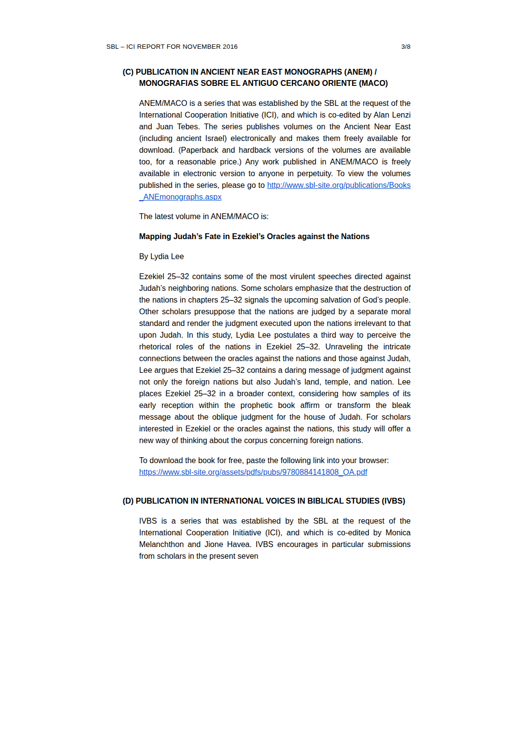SBL – ICI Report for November 2016 3/8
(c) Publication in Ancient Near East Monographs (ANEM) / Monografias sobre el Antiguo Cercano Oriente (MACO)
ANEM/MACO is a series that was established by the SBL at the request of the International Cooperation Initiative (ICI), and which is co-edited by Alan Lenzi and Juan Tebes. The series publishes volumes on the Ancient Near East (including ancient Israel) electronically and makes them freely available for download. (Paperback and hardback versions of the volumes are available too, for a reasonable price.) Any work published in ANEM/MACO is freely available in electronic version to anyone in perpetuity. To view the volumes published in the series, please go to http://www.sbl-site.org/publications/Books_ANEmonographs.aspx
The latest volume in ANEM/MACO is:
Mapping Judah’s Fate in Ezekiel’s Oracles against the Nations
By Lydia Lee
Ezekiel 25–32 contains some of the most virulent speeches directed against Judah’s neighboring nations. Some scholars emphasize that the destruction of the nations in chapters 25–32 signals the upcoming salvation of God’s people. Other scholars presuppose that the nations are judged by a separate moral standard and render the judgment executed upon the nations irrelevant to that upon Judah. In this study, Lydia Lee postulates a third way to perceive the rhetorical roles of the nations in Ezekiel 25–32. Unraveling the intricate connections between the oracles against the nations and those against Judah, Lee argues that Ezekiel 25–32 contains a daring message of judgment against not only the foreign nations but also Judah’s land, temple, and nation. Lee places Ezekiel 25–32 in a broader context, considering how samples of its early reception within the prophetic book affirm or transform the bleak message about the oblique judgment for the house of Judah. For scholars interested in Ezekiel or the oracles against the nations, this study will offer a new way of thinking about the corpus concerning foreign nations.
To download the book for free, paste the following link into your browser:
https://www.sbl-site.org/assets/pdfs/pubs/9780884141808_OA.pdf
(d) Publication in International Voices in Biblical Studies (IVBS)
IVBS is a series that was established by the SBL at the request of the International Cooperation Initiative (ICI), and which is co-edited by Monica Melanchthon and Jione Havea. IVBS encourages in particular submissions from scholars in the present seven